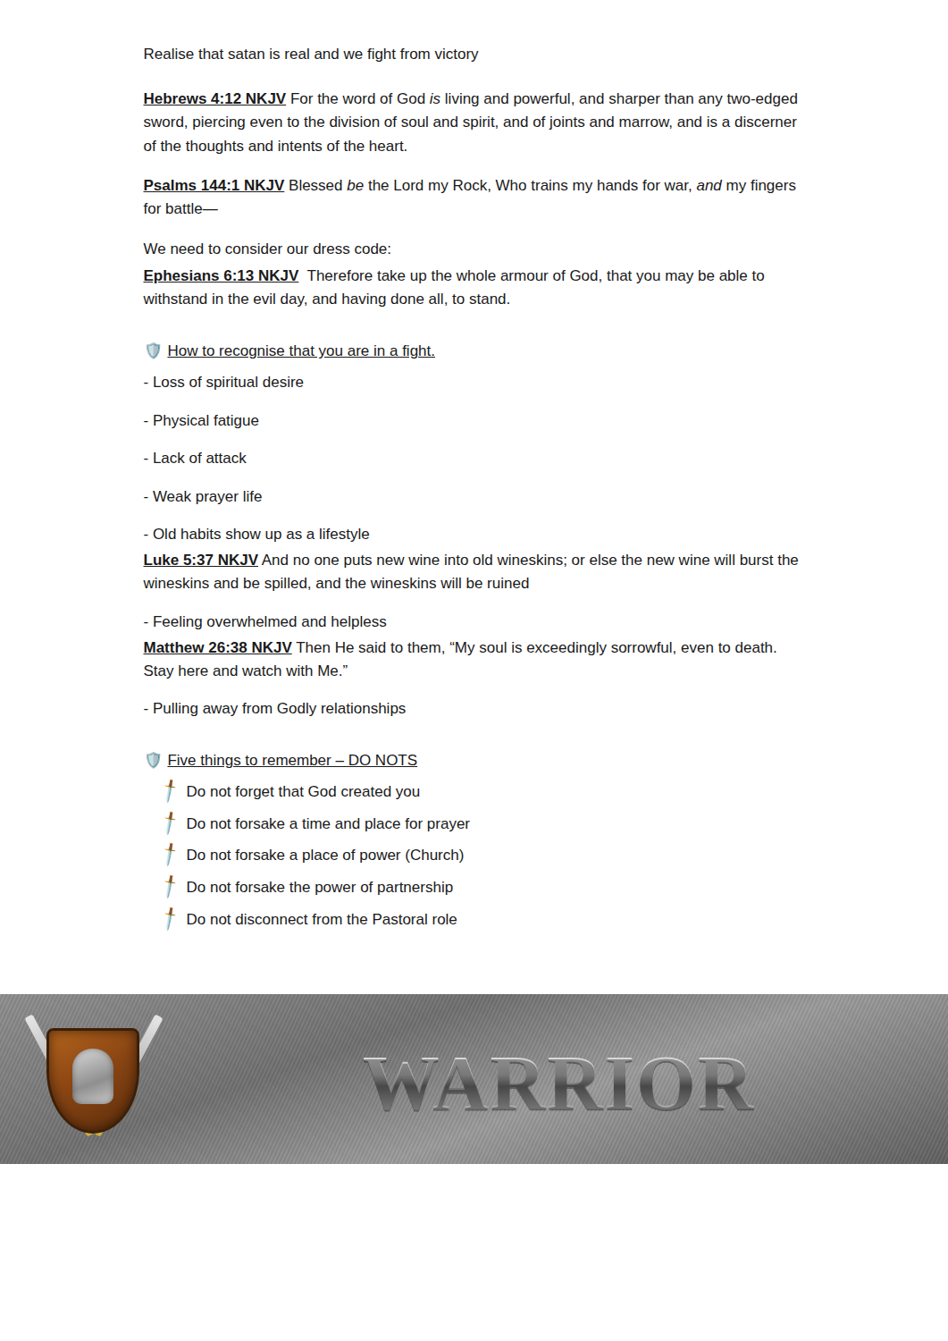Realise that satan is real and we fight from victory
Hebrews 4:12 NKJV For the word of God is living and powerful, and sharper than any two-edged sword, piercing even to the division of soul and spirit, and of joints and marrow, and is a discerner of the thoughts and intents of the heart.
Psalms 144:1 NKJV Blessed be the Lord my Rock, Who trains my hands for war, and my fingers for battle—
We need to consider our dress code:
Ephesians 6:13 NKJV Therefore take up the whole armour of God, that you may be able to withstand in the evil day, and having done all, to stand.
🛡️How to recognise that you are in a fight.
- Loss of spiritual desire
- Physical fatigue
- Lack of attack
- Weak prayer life
- Old habits show up as a lifestyle
Luke 5:37 NKJV And no one puts new wine into old wineskins; or else the new wine will burst the wineskins and be spilled, and the wineskins will be ruined
- Feeling overwhelmed and helpless
Matthew 26:38 NKJV Then He said to them, “My soul is exceedingly sorrowful, even to death. Stay here and watch with Me.”
- Pulling away from Godly relationships
🛡️Five things to remember – DO NOTS
🗡️Do not forget that God created you
🗡️Do not forsake a time and place for prayer
🗡️Do not forsake a place of power (Church)
🗡️Do not forsake the power of partnership
🗡️Do not disconnect from the Pastoral role
WARRIOR